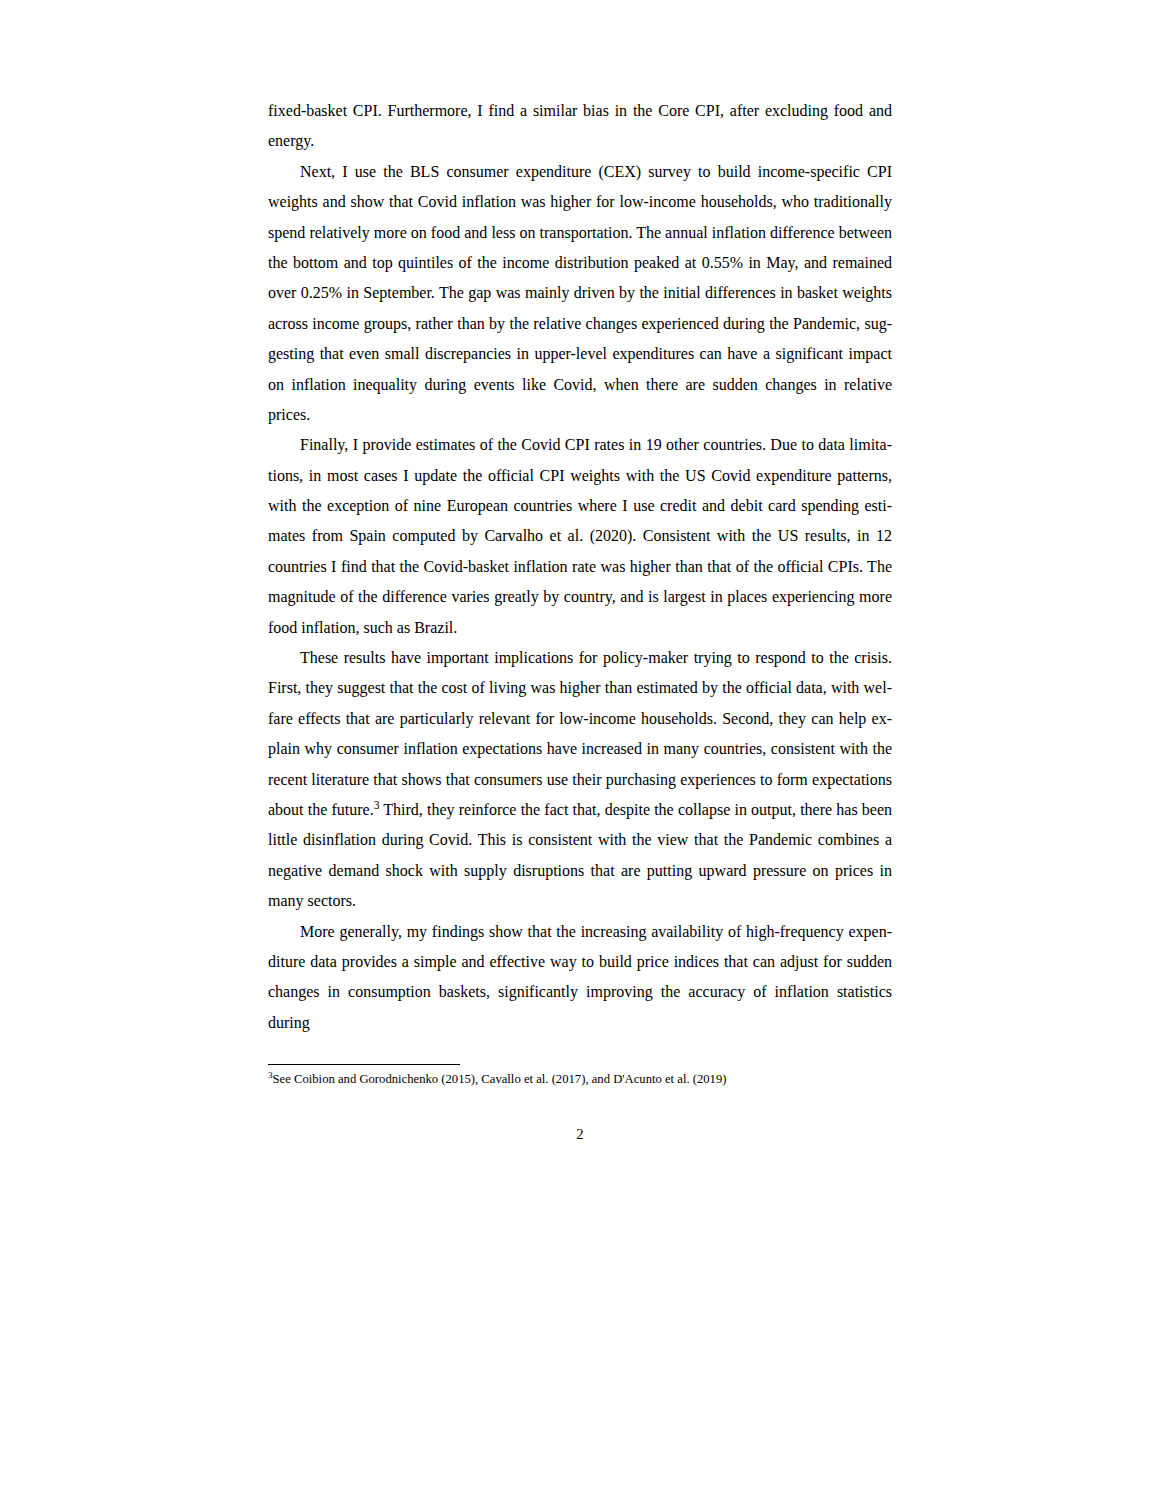fixed-basket CPI. Furthermore, I find a similar bias in the Core CPI, after excluding food and energy.
Next, I use the BLS consumer expenditure (CEX) survey to build income-specific CPI weights and show that Covid inflation was higher for low-income households, who traditionally spend relatively more on food and less on transportation. The annual inflation difference between the bottom and top quintiles of the income distribution peaked at 0.55% in May, and remained over 0.25% in September. The gap was mainly driven by the initial differences in basket weights across income groups, rather than by the relative changes experienced during the Pandemic, suggesting that even small discrepancies in upper-level expenditures can have a significant impact on inflation inequality during events like Covid, when there are sudden changes in relative prices.
Finally, I provide estimates of the Covid CPI rates in 19 other countries. Due to data limitations, in most cases I update the official CPI weights with the US Covid expenditure patterns, with the exception of nine European countries where I use credit and debit card spending estimates from Spain computed by Carvalho et al. (2020). Consistent with the US results, in 12 countries I find that the Covid-basket inflation rate was higher than that of the official CPIs. The magnitude of the difference varies greatly by country, and is largest in places experiencing more food inflation, such as Brazil.
These results have important implications for policy-maker trying to respond to the crisis. First, they suggest that the cost of living was higher than estimated by the official data, with welfare effects that are particularly relevant for low-income households. Second, they can help explain why consumer inflation expectations have increased in many countries, consistent with the recent literature that shows that consumers use their purchasing experiences to form expectations about the future.3 Third, they reinforce the fact that, despite the collapse in output, there has been little disinflation during Covid. This is consistent with the view that the Pandemic combines a negative demand shock with supply disruptions that are putting upward pressure on prices in many sectors.
More generally, my findings show that the increasing availability of high-frequency expenditure data provides a simple and effective way to build price indices that can adjust for sudden changes in consumption baskets, significantly improving the accuracy of inflation statistics during
3See Coibion and Gorodnichenko (2015), Cavallo et al. (2017), and D'Acunto et al. (2019)
2